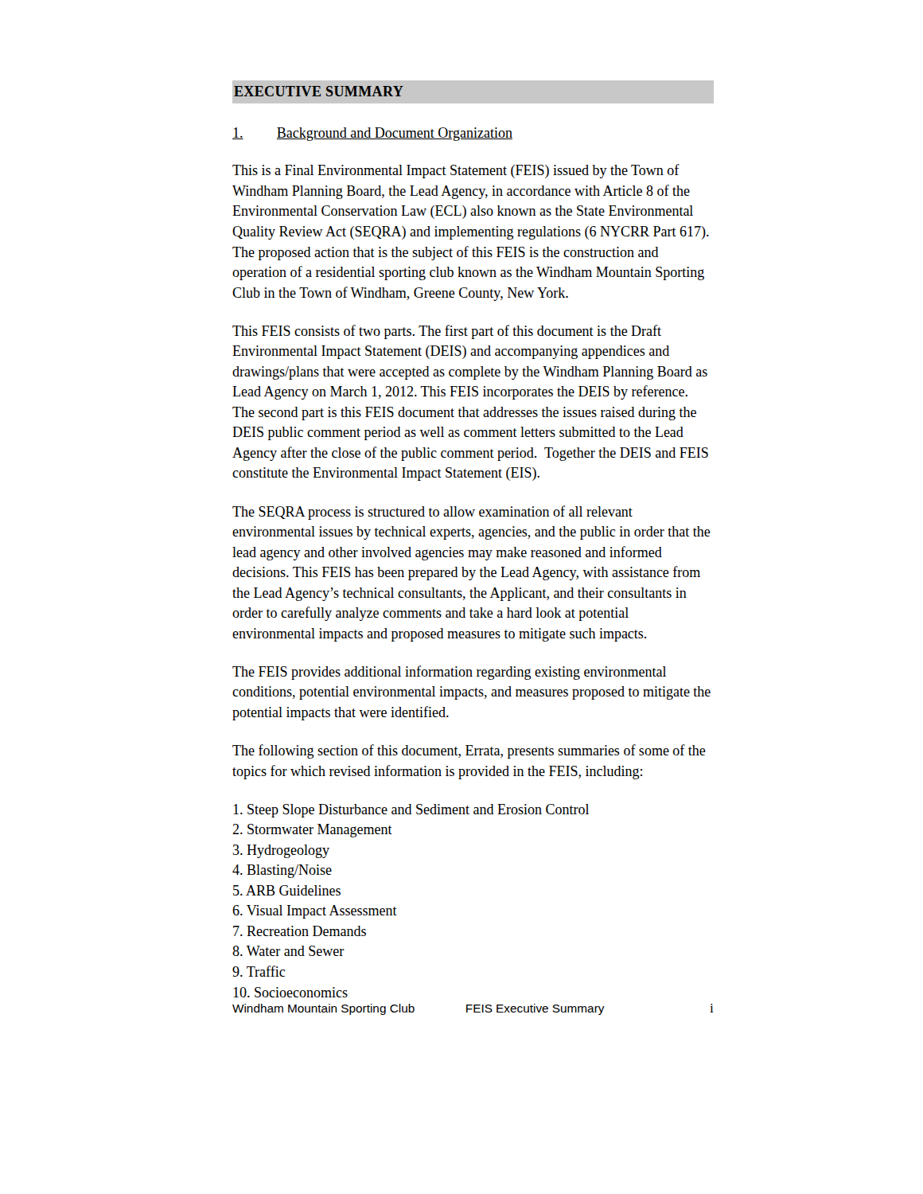EXECUTIVE SUMMARY
1. Background and Document Organization
This is a Final Environmental Impact Statement (FEIS) issued by the Town of Windham Planning Board, the Lead Agency, in accordance with Article 8 of the Environmental Conservation Law (ECL) also known as the State Environmental Quality Review Act (SEQRA) and implementing regulations (6 NYCRR Part 617). The proposed action that is the subject of this FEIS is the construction and operation of a residential sporting club known as the Windham Mountain Sporting Club in the Town of Windham, Greene County, New York.
This FEIS consists of two parts. The first part of this document is the Draft Environmental Impact Statement (DEIS) and accompanying appendices and drawings/plans that were accepted as complete by the Windham Planning Board as Lead Agency on March 1, 2012. This FEIS incorporates the DEIS by reference. The second part is this FEIS document that addresses the issues raised during the DEIS public comment period as well as comment letters submitted to the Lead Agency after the close of the public comment period. Together the DEIS and FEIS constitute the Environmental Impact Statement (EIS).
The SEQRA process is structured to allow examination of all relevant environmental issues by technical experts, agencies, and the public in order that the lead agency and other involved agencies may make reasoned and informed decisions. This FEIS has been prepared by the Lead Agency, with assistance from the Lead Agency’s technical consultants, the Applicant, and their consultants in order to carefully analyze comments and take a hard look at potential environmental impacts and proposed measures to mitigate such impacts.
The FEIS provides additional information regarding existing environmental conditions, potential environmental impacts, and measures proposed to mitigate the potential impacts that were identified.
The following section of this document, Errata, presents summaries of some of the topics for which revised information is provided in the FEIS, including:
1. Steep Slope Disturbance and Sediment and Erosion Control
2. Stormwater Management
3. Hydrogeology
4. Blasting/Noise
5. ARB Guidelines
6. Visual Impact Assessment
7. Recreation Demands
8. Water and Sewer
9. Traffic
10. Socioeconomics
Windham Mountain Sporting Club
FEIS Executive Summary
i